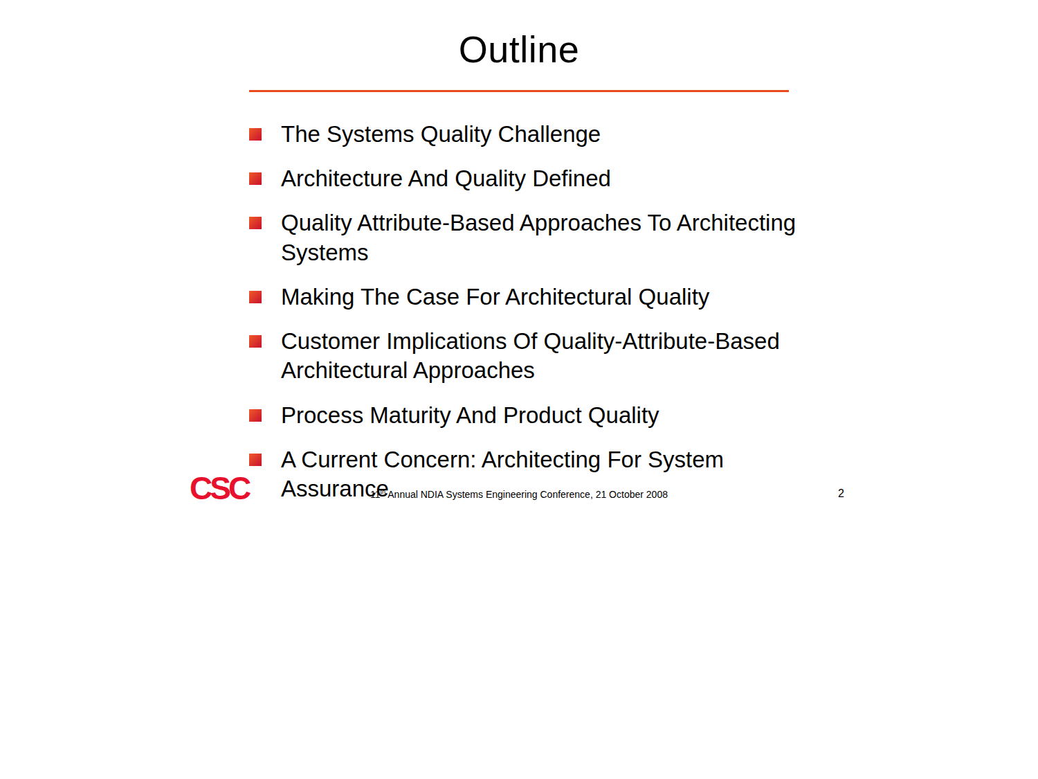Outline
The Systems Quality Challenge
Architecture And Quality Defined
Quality Attribute-Based Approaches To Architecting Systems
Making The Case For Architectural Quality
Customer Implications Of Quality-Attribute-Based Architectural Approaches
Process Maturity And Product Quality
A Current Concern: Architecting For System Assurance
Summary
CSC
11th Annual NDIA Systems Engineering Conference, 21 October 2008
2